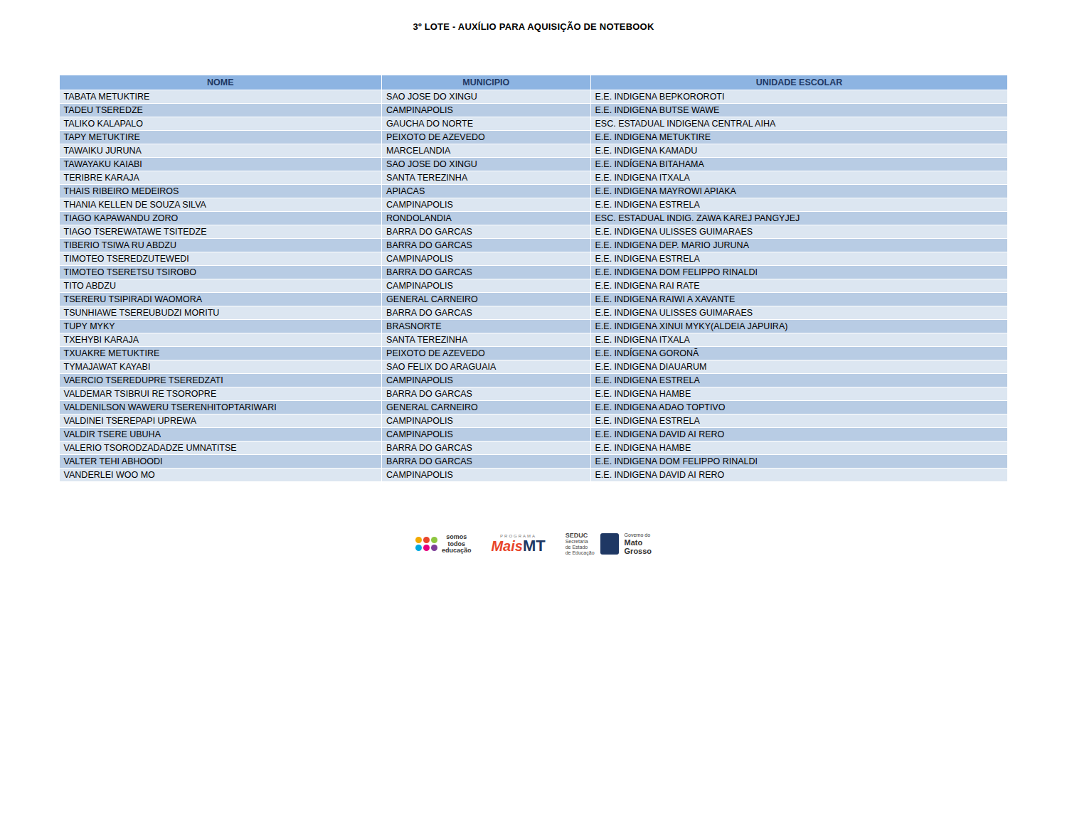3º LOTE - AUXÍLIO PARA AQUISIÇÃO DE NOTEBOOK
| NOME | MUNICIPIO | UNIDADE ESCOLAR |
| --- | --- | --- |
| TABATA METUKTIRE | SAO JOSE DO XINGU | E.E. INDIGENA BEPKOROROTI |
| TADEU TSEREDZE | CAMPINAPOLIS | E.E. INDIGENA BUTSE WAWE |
| TALIKO KALAPALO | GAUCHA DO NORTE | ESC. ESTADUAL INDIGENA CENTRAL AIHA |
| TAPY METUKTIRE | PEIXOTO DE AZEVEDO | E.E. INDIGENA METUKTIRE |
| TAWAIKU JURUNA | MARCELANDIA | E.E. INDIGENA KAMADU |
| TAWAYAKU KAIABI | SAO JOSE DO XINGU | E.E. INDÍGENA BITAHAMA |
| TERIBRE KARAJA | SANTA TEREZINHA | E.E. INDIGENA ITXALA |
| THAIS RIBEIRO MEDEIROS | APIACAS | E.E. INDIGENA MAYROWI APIAKA |
| THANIA KELLEN DE SOUZA SILVA | CAMPINAPOLIS | E.E. INDIGENA ESTRELA |
| TIAGO KAPAWANDU ZORO | RONDOLANDIA | ESC. ESTADUAL INDIG. ZAWA KAREJ PANGYJEJ |
| TIAGO TSEREWATAWE TSITEDZE | BARRA DO GARCAS | E.E. INDIGENA ULISSES GUIMARAES |
| TIBERIO TSIWA RU ABDZU | BARRA DO GARCAS | E.E. INDIGENA DEP. MARIO JURUNA |
| TIMOTEO TSEREDZUTEWEDI | CAMPINAPOLIS | E.E. INDIGENA ESTRELA |
| TIMOTEO TSERETSU TSIROBO | BARRA DO GARCAS | E.E. INDIGENA DOM FELIPPO RINALDI |
| TITO ABDZU | CAMPINAPOLIS | E.E. INDIGENA RAI RATE |
| TSERERU TSIPIRADI WAOMORA | GENERAL CARNEIRO | E.E. INDIGENA RAIWI A XAVANTE |
| TSUNHIAWE TSEREUBUDZI MORITU | BARRA DO GARCAS | E.E. INDIGENA ULISSES GUIMARAES |
| TUPY MYKY | BRASNORTE | E.E. INDIGENA XINUI MYKY(ALDEIA JAPUIRA) |
| TXEHYBI KARAJA | SANTA TEREZINHA | E.E. INDIGENA ITXALA |
| TXUAKRE METUKTIRE | PEIXOTO DE AZEVEDO | E.E. INDÍGENA GORONÃ |
| TYMAJAWAT KAYABI | SAO FELIX DO ARAGUAIA | E.E. INDIGENA DIAUARUM |
| VAERCIO TSEREDUPRE TSEREDZATI | CAMPINAPOLIS | E.E. INDIGENA ESTRELA |
| VALDEMAR TSIBRUI RE TSOROPRE | BARRA DO GARCAS | E.E. INDIGENA HAMBE |
| VALDENILSON WAWERU TSERENHITOPTARIWARI | GENERAL CARNEIRO | E.E. INDIGENA ADAO TOPTIVO |
| VALDINEI TSEREPAPI UPREWA | CAMPINAPOLIS | E.E. INDIGENA ESTRELA |
| VALDIR TSERE UBUHA | CAMPINAPOLIS | E.E. INDIGENA DAVID AI RERO |
| VALERIO TSORODZADADZE UMNATITSE | BARRA DO GARCAS | E.E. INDIGENA HAMBE |
| VALTER TEHI ABHOODI | BARRA DO GARCAS | E.E. INDIGENA DOM FELIPPO RINALDI |
| VANDERLEI WOO MO | CAMPINAPOLIS | E.E. INDIGENA DAVID AI RERO |
somos todos educação
PROGRAMA Mais MT
SEDUC Secretaria
de Estado
de Educação
Governo do
Mato Grosso